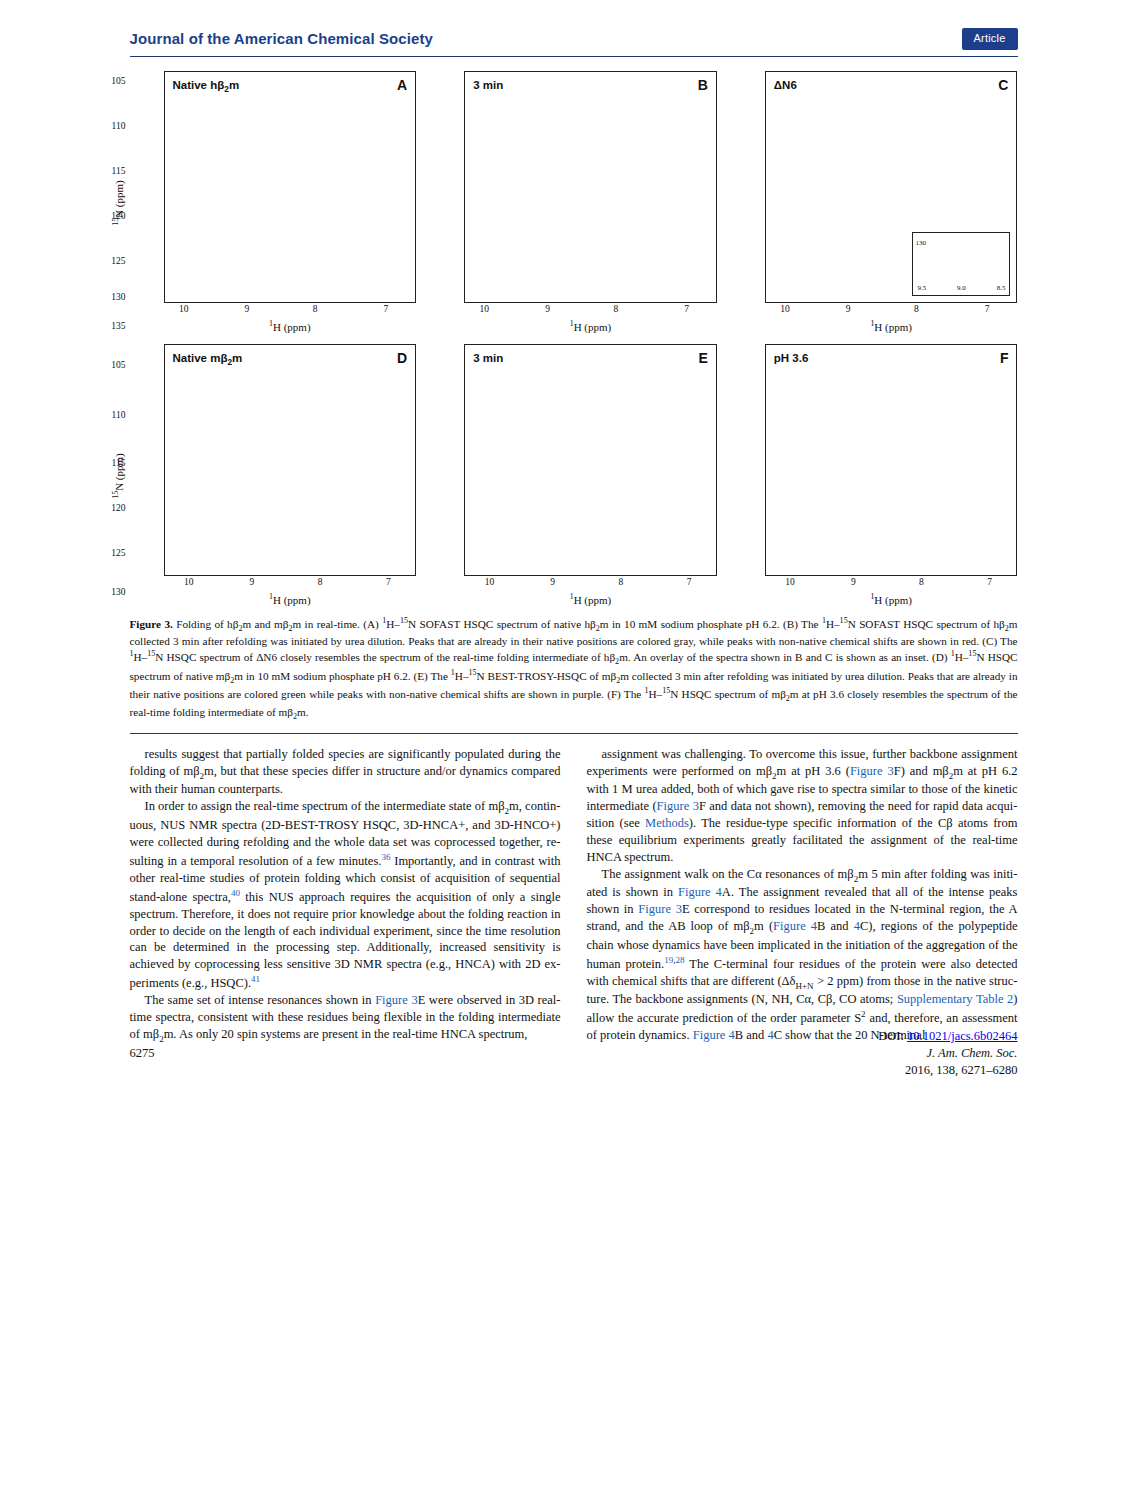Journal of the American Chemical Society
Article
15N (ppm)
105 110 115 120 125 130 135
Native hβ2m
A
10 9 8 7
1H (ppm)
3 min
B
10 9 8 7
1H (ppm)
ΔN6
C
130
9.59.08.5
10 9 8 7
1H (ppm)
15N (ppm)
105 110 115 120 125 130
Native mβ2m
D
10 9 8 7
1H (ppm)
3 min
E
10 9 8 7
1H (ppm)
pH 3.6
F
10 9 8 7
1H (ppm)
Figure 3. Folding of hβ2m and mβ2m in real-time. (A) 1H–15N SOFAST HSQC spectrum of native hβ2m in 10 mM sodium phosphate pH 6.2. (B) The 1H–15N SOFAST HSQC spectrum of hβ2m collected 3 min after refolding was initiated by urea dilution. Peaks that are already in their native positions are colored gray, while peaks with non-native chemical shifts are shown in red. (C) The 1H–15N HSQC spectrum of ΔN6 closely resembles the spectrum of the real-time folding intermediate of hβ2m. An overlay of the spectra shown in B and C is shown as an inset. (D) 1H–15N HSQC spectrum of native mβ2m in 10 mM sodium phosphate pH 6.2. (E) The 1H–15N BEST-TROSY-HSQC of mβ2m collected 3 min after refolding was initiated by urea dilution. Peaks that are already in their native positions are colored green while peaks with non-native chemical shifts are shown in purple. (F) The 1H–15N HSQC spectrum of mβ2m at pH 3.6 closely resembles the spectrum of the real-time folding intermediate of mβ2m.
results suggest that partially folded species are significantly populated during the folding of mβ2m, but that these species differ in structure and/or dynamics compared with their human counterparts.
In order to assign the real-time spectrum of the intermediate state of mβ2m, continuous, NUS NMR spectra (2D-BEST-TROSY HSQC, 3D-HNCA+, and 3D-HNCO+) were collected during refolding and the whole data set was coprocessed together, resulting in a temporal resolution of a few minutes.36 Importantly, and in contrast with other real-time studies of protein folding which consist of acquisition of sequential stand-alone spectra,40 this NUS approach requires the acquisition of only a single spectrum. Therefore, it does not require prior knowledge about the folding reaction in order to decide on the length of each individual experiment, since the time resolution can be determined in the processing step. Additionally, increased sensitivity is achieved by coprocessing less sensitive 3D NMR spectra (e.g., HNCA) with 2D experiments (e.g., HSQC).41
The same set of intense resonances shown in Figure 3 E were observed in 3D real-time spectra, consistent with these residues being flexible in the folding intermediate of mβ2m. As only 20 spin systems are present in the real-time HNCA spectrum,
assignment was challenging. To overcome this issue, further backbone assignment experiments were performed on mβ2m at pH 3.6 (Figure 3 F) and mβ2m at pH 6.2 with 1 M urea added, both of which gave rise to spectra similar to those of the kinetic intermediate (Figure 3 F and data not shown), removing the need for rapid data acquisition (see Methods). The residue-type specific information of the Cβ atoms from these equilibrium experiments greatly facilitated the assignment of the real-time HNCA spectrum.
The assignment walk on the Cα resonances of mβ2m 5 min after folding was initiated is shown in Figure 4 A. The assignment revealed that all of the intense peaks shown in Figure 3 E correspond to residues located in the N-terminal region, the A strand, and the AB loop of mβ2m (Figure 4 B and 4 C), regions of the polypeptide chain whose dynamics have been implicated in the initiation of the aggregation of the human protein.19,28 The C-terminal four residues of the protein were also detected with chemical shifts that are different (ΔδH+N > 2 ppm) from those in the native structure. The backbone assignments (N, NH, Cα, Cβ, CO atoms; Supplementary Table 2) allow the accurate prediction of the order parameter S2 and, therefore, an assessment of protein dynamics. Figure 4 B and 4 C show that the 20 N-terminal
6275
DOI: 10.1021/jacs.6b02464
J. Am. Chem. Soc.
2016, 138, 6271–6280